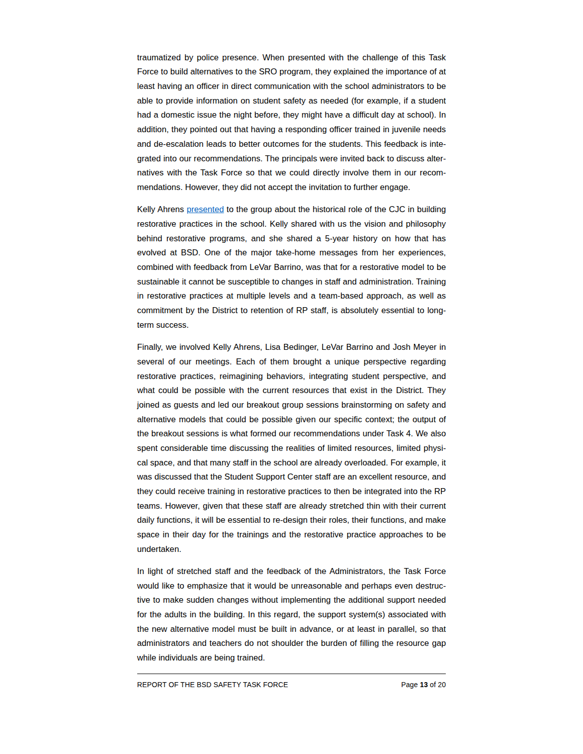traumatized by police presence. When presented with the challenge of this Task Force to build alternatives to the SRO program, they explained the importance of at least having an officer in direct communication with the school administrators to be able to provide information on student safety as needed (for example, if a student had a domestic issue the night before, they might have a difficult day at school). In addition, they pointed out that having a responding officer trained in juvenile needs and de-escalation leads to better outcomes for the students. This feedback is integrated into our recommendations. The principals were invited back to discuss alternatives with the Task Force so that we could directly involve them in our recommendations. However, they did not accept the invitation to further engage.
Kelly Ahrens presented to the group about the historical role of the CJC in building restorative practices in the school. Kelly shared with us the vision and philosophy behind restorative programs, and she shared a 5-year history on how that has evolved at BSD. One of the major take-home messages from her experiences, combined with feedback from LeVar Barrino, was that for a restorative model to be sustainable it cannot be susceptible to changes in staff and administration. Training in restorative practices at multiple levels and a team-based approach, as well as commitment by the District to retention of RP staff, is absolutely essential to long-term success.
Finally, we involved Kelly Ahrens, Lisa Bedinger, LeVar Barrino and Josh Meyer in several of our meetings. Each of them brought a unique perspective regarding restorative practices, reimagining behaviors, integrating student perspective, and what could be possible with the current resources that exist in the District. They joined as guests and led our breakout group sessions brainstorming on safety and alternative models that could be possible given our specific context; the output of the breakout sessions is what formed our recommendations under Task 4. We also spent considerable time discussing the realities of limited resources, limited physical space, and that many staff in the school are already overloaded. For example, it was discussed that the Student Support Center staff are an excellent resource, and they could receive training in restorative practices to then be integrated into the RP teams. However, given that these staff are already stretched thin with their current daily functions, it will be essential to re-design their roles, their functions, and make space in their day for the trainings and the restorative practice approaches to be undertaken.
In light of stretched staff and the feedback of the Administrators, the Task Force would like to emphasize that it would be unreasonable and perhaps even destructive to make sudden changes without implementing the additional support needed for the adults in the building. In this regard, the support system(s) associated with the new alternative model must be built in advance, or at least in parallel, so that administrators and teachers do not shoulder the burden of filling the resource gap while individuals are being trained.
Report of the BSD Safety Task Force
Page 13 of 20